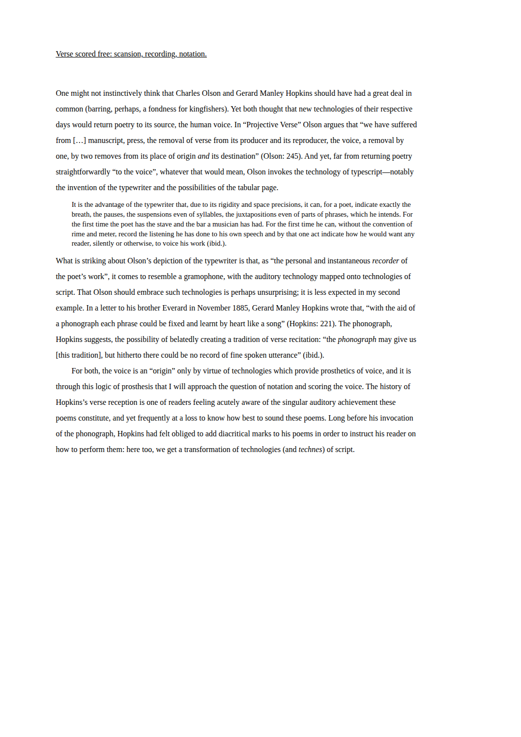Verse scored free: scansion, recording, notation.
One might not instinctively think that Charles Olson and Gerard Manley Hopkins should have had a great deal in common (barring, perhaps, a fondness for kingfishers). Yet both thought that new technologies of their respective days would return poetry to its source, the human voice. In “Projective Verse” Olson argues that “we have suffered from […] manuscript, press, the removal of verse from its producer and its reproducer, the voice, a removal by one, by two removes from its place of origin and its destination” (Olson: 245). And yet, far from returning poetry straightforwardly “to the voice”, whatever that would mean, Olson invokes the technology of typescript—notably the invention of the typewriter and the possibilities of the tabular page.
It is the advantage of the typewriter that, due to its rigidity and space precisions, it can, for a poet, indicate exactly the breath, the pauses, the suspensions even of syllables, the juxtapositions even of parts of phrases, which he intends. For the first time the poet has the stave and the bar a musician has had. For the first time he can, without the convention of rime and meter, record the listening he has done to his own speech and by that one act indicate how he would want any reader, silently or otherwise, to voice his work (ibid.).
What is striking about Olson’s depiction of the typewriter is that, as “the personal and instantaneous recorder of the poet’s work”, it comes to resemble a gramophone, with the auditory technology mapped onto technologies of script. That Olson should embrace such technologies is perhaps unsurprising; it is less expected in my second example. In a letter to his brother Everard in November 1885, Gerard Manley Hopkins wrote that, “with the aid of a phonograph each phrase could be fixed and learnt by heart like a song” (Hopkins: 221). The phonograph, Hopkins suggests, the possibility of belatedly creating a tradition of verse recitation: “the phonograph may give us [this tradition], but hitherto there could be no record of fine spoken utterance” (ibid.).
For both, the voice is an “origin” only by virtue of technologies which provide prosthetics of voice, and it is through this logic of prosthesis that I will approach the question of notation and scoring the voice. The history of Hopkins’s verse reception is one of readers feeling acutely aware of the singular auditory achievement these poems constitute, and yet frequently at a loss to know how best to sound these poems. Long before his invocation of the phonograph, Hopkins had felt obliged to add diacritical marks to his poems in order to instruct his reader on how to perform them: here too, we get a transformation of technologies (and technes) of script.